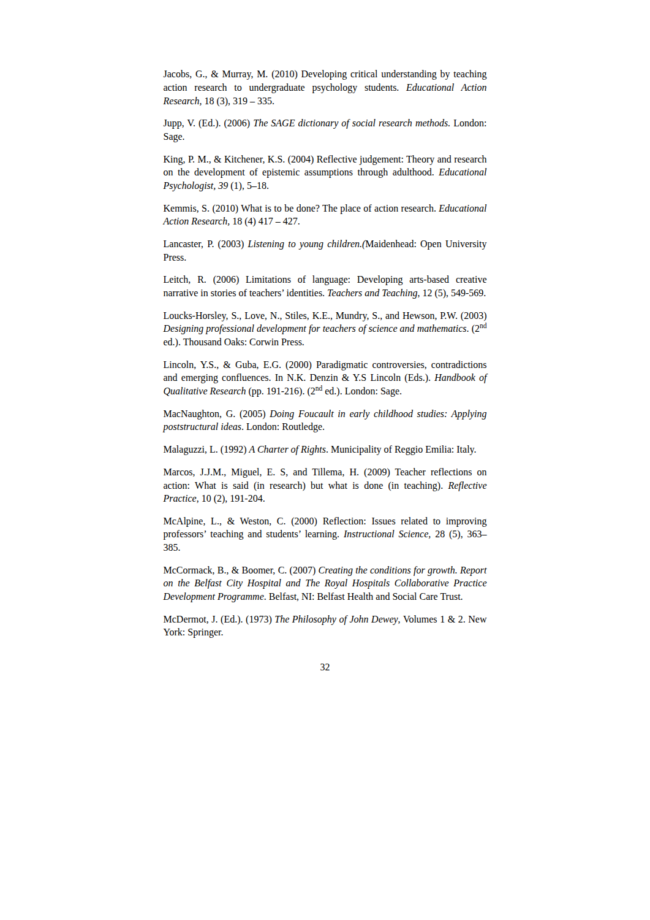Jacobs, G., & Murray, M. (2010) Developing critical understanding by teaching action research to undergraduate psychology students. Educational Action Research, 18 (3), 319 – 335.
Jupp, V. (Ed.). (2006) The SAGE dictionary of social research methods. London: Sage.
King, P. M., & Kitchener, K.S. (2004) Reflective judgement: Theory and research on the development of epistemic assumptions through adulthood. Educational Psychologist, 39 (1), 5–18.
Kemmis, S. (2010) What is to be done? The place of action research. Educational Action Research, 18 (4) 417 – 427.
Lancaster, P. (2003) Listening to young children.(Maidenhead: Open University Press.
Leitch, R. (2006) Limitations of language: Developing arts-based creative narrative in stories of teachers’ identities. Teachers and Teaching, 12 (5), 549-569.
Loucks-Horsley, S., Love, N., Stiles, K.E., Mundry, S., and Hewson, P.W. (2003) Designing professional development for teachers of science and mathematics. (2nd ed.). Thousand Oaks: Corwin Press.
Lincoln, Y.S., & Guba, E.G. (2000) Paradigmatic controversies, contradictions and emerging confluences. In N.K. Denzin & Y.S Lincoln (Eds.). Handbook of Qualitative Research (pp. 191-216). (2nd ed.). London: Sage.
MacNaughton, G. (2005) Doing Foucault in early childhood studies: Applying poststructural ideas. London: Routledge.
Malaguzzi, L. (1992) A Charter of Rights. Municipality of Reggio Emilia: Italy.
Marcos, J.J.M., Miguel, E. S, and Tillema, H. (2009) Teacher reflections on action: What is said (in research) but what is done (in teaching). Reflective Practice, 10 (2), 191-204.
McAlpine, L., & Weston, C. (2000) Reflection: Issues related to improving professors’ teaching and students’ learning. Instructional Science, 28 (5), 363–385.
McCormack, B., & Boomer, C. (2007) Creating the conditions for growth. Report on the Belfast City Hospital and The Royal Hospitals Collaborative Practice Development Programme. Belfast, NI: Belfast Health and Social Care Trust.
McDermot, J. (Ed.). (1973) The Philosophy of John Dewey, Volumes 1 & 2. New York: Springer.
32